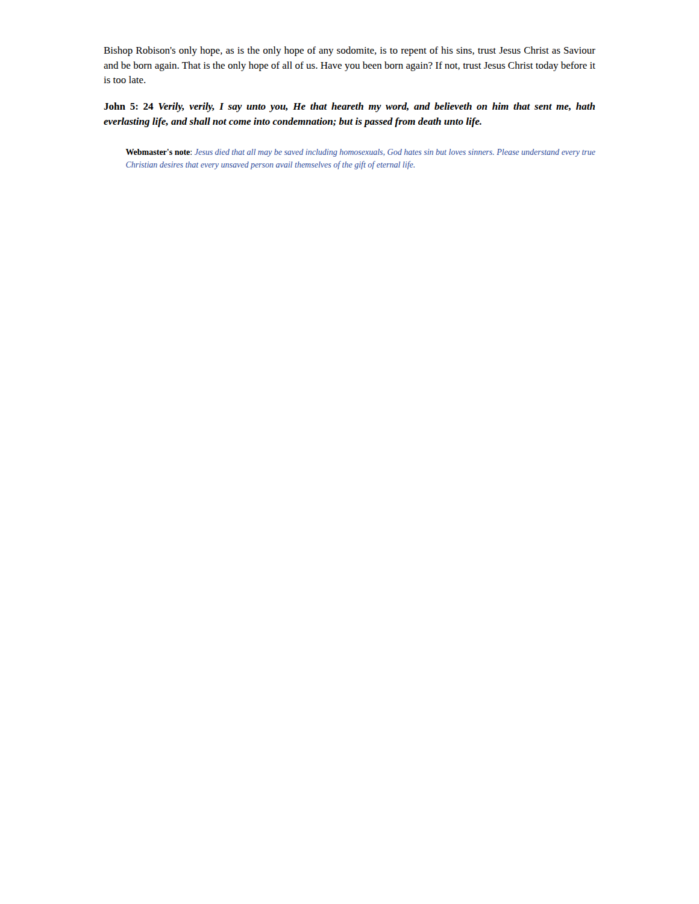Bishop Robison's only hope, as is the only hope of any sodomite, is to repent of his sins, trust Jesus Christ as Saviour and be born again. That is the only hope of all of us. Have you been born again? If not, trust Jesus Christ today before it is too late.
John 5: 24 Verily, verily, I say unto you, He that heareth my word, and believeth on him that sent me, hath everlasting life, and shall not come into condemnation; but is passed from death unto life.
Webmaster's note: Jesus died that all may be saved including homosexuals, God hates sin but loves sinners. Please understand every true Christian desires that every unsaved person avail themselves of the gift of eternal life.